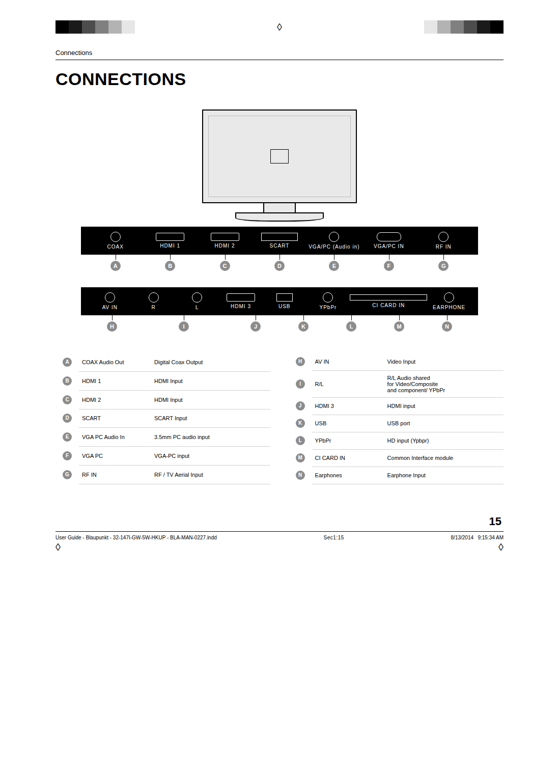◊
Connections
CONNECTIONS
COAX
HDMI 1
HDMI 2
SCART
VGA/PC (Audio in)
VGA/PC IN
RF IN
A
B
C
D
E
F
G
AV IN
R
L
HDMI 3
USB
YPbPr
CI CARD IN
EARPHONE
H
I
J
K
L
M
N
| A | COAX Audio Out | Digital Coax Output |
| B | HDMI 1 | HDMI Input |
| C | HDMI 2 | HDMI Input |
| D | SCART | SCART Input |
| E | VGA PC Audio In | 3.5mm PC audio input |
| F | VGA PC | VGA-PC input |
| G | RF IN | RF / TV Aerial Input |
| H | AV IN | Video Input |
| I | R/L | R/L Audio shared for Video/Composite and component/ YPbPr |
| J | HDMI 3 | HDMI input |
| K | USB | USB port |
| L | YPbPr | HD input (Ypbpr) |
| M | CI CARD IN | Common Interface module |
| N | Earphones | Earphone Input |
15
User Guide - Blaupunkt - 32-147I-GW-5W-HKUP - BLA-MAN-0227.indd
Sec1:15
8/13/2014 9:15:34 AM
◊
◊